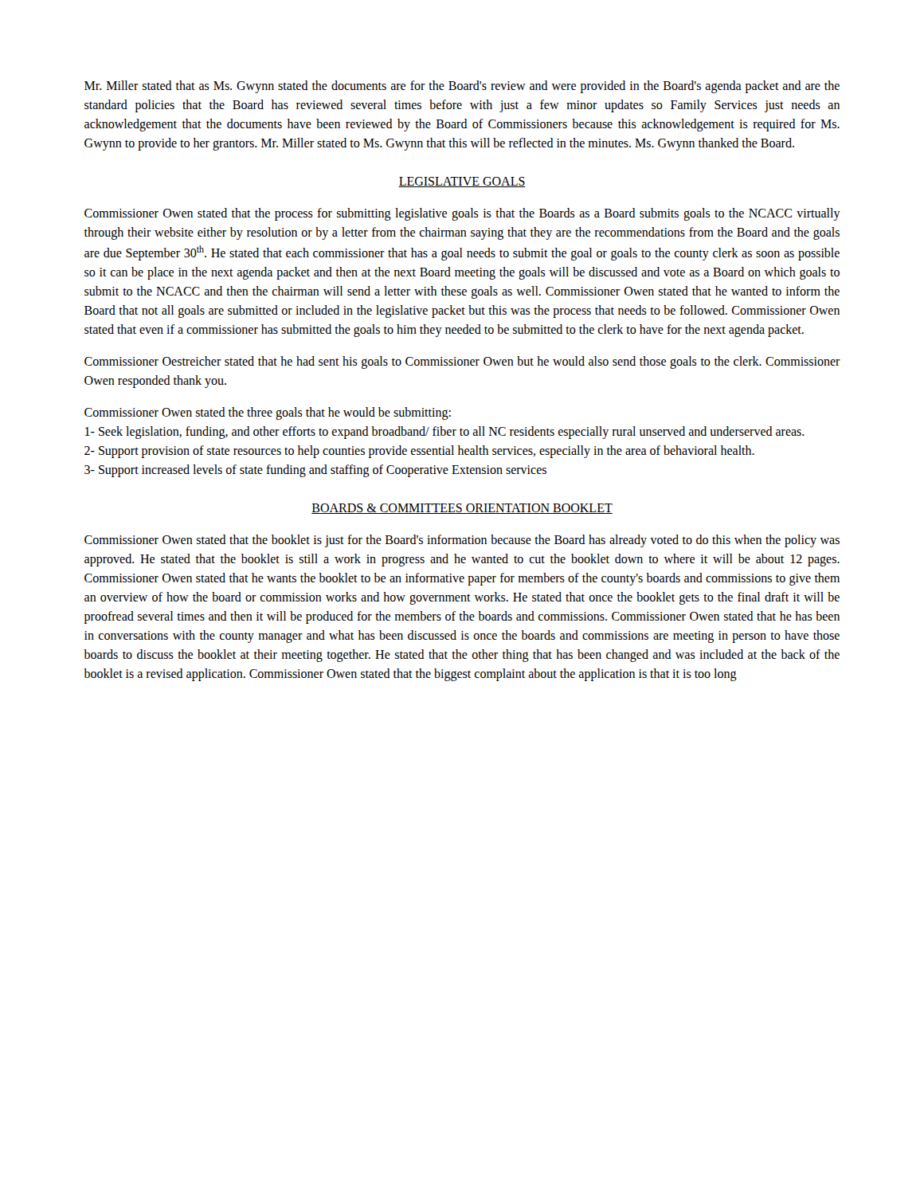Mr. Miller stated that as Ms. Gwynn stated the documents are for the Board's review and were provided in the Board's agenda packet and are the standard policies that the Board has reviewed several times before with just a few minor updates so Family Services just needs an acknowledgement that the documents have been reviewed by the Board of Commissioners because this acknowledgement is required for Ms. Gwynn to provide to her grantors. Mr. Miller stated to Ms. Gwynn that this will be reflected in the minutes. Ms. Gwynn thanked the Board.
LEGISLATIVE GOALS
Commissioner Owen stated that the process for submitting legislative goals is that the Boards as a Board submits goals to the NCACC virtually through their website either by resolution or by a letter from the chairman saying that they are the recommendations from the Board and the goals are due September 30th. He stated that each commissioner that has a goal needs to submit the goal or goals to the county clerk as soon as possible so it can be place in the next agenda packet and then at the next Board meeting the goals will be discussed and vote as a Board on which goals to submit to the NCACC and then the chairman will send a letter with these goals as well. Commissioner Owen stated that he wanted to inform the Board that not all goals are submitted or included in the legislative packet but this was the process that needs to be followed. Commissioner Owen stated that even if a commissioner has submitted the goals to him they needed to be submitted to the clerk to have for the next agenda packet.
Commissioner Oestreicher stated that he had sent his goals to Commissioner Owen but he would also send those goals to the clerk. Commissioner Owen responded thank you.
Commissioner Owen stated the three goals that he would be submitting:
1- Seek legislation, funding, and other efforts to expand broadband/ fiber to all NC residents especially rural unserved and underserved areas.
2- Support provision of state resources to help counties provide essential health services, especially in the area of behavioral health.
3- Support increased levels of state funding and staffing of Cooperative Extension services
BOARDS & COMMITTEES ORIENTATION BOOKLET
Commissioner Owen stated that the booklet is just for the Board's information because the Board has already voted to do this when the policy was approved. He stated that the booklet is still a work in progress and he wanted to cut the booklet down to where it will be about 12 pages. Commissioner Owen stated that he wants the booklet to be an informative paper for members of the county's boards and commissions to give them an overview of how the board or commission works and how government works. He stated that once the booklet gets to the final draft it will be proofread several times and then it will be produced for the members of the boards and commissions. Commissioner Owen stated that he has been in conversations with the county manager and what has been discussed is once the boards and commissions are meeting in person to have those boards to discuss the booklet at their meeting together. He stated that the other thing that has been changed and was included at the back of the booklet is a revised application. Commissioner Owen stated that the biggest complaint about the application is that it is too long